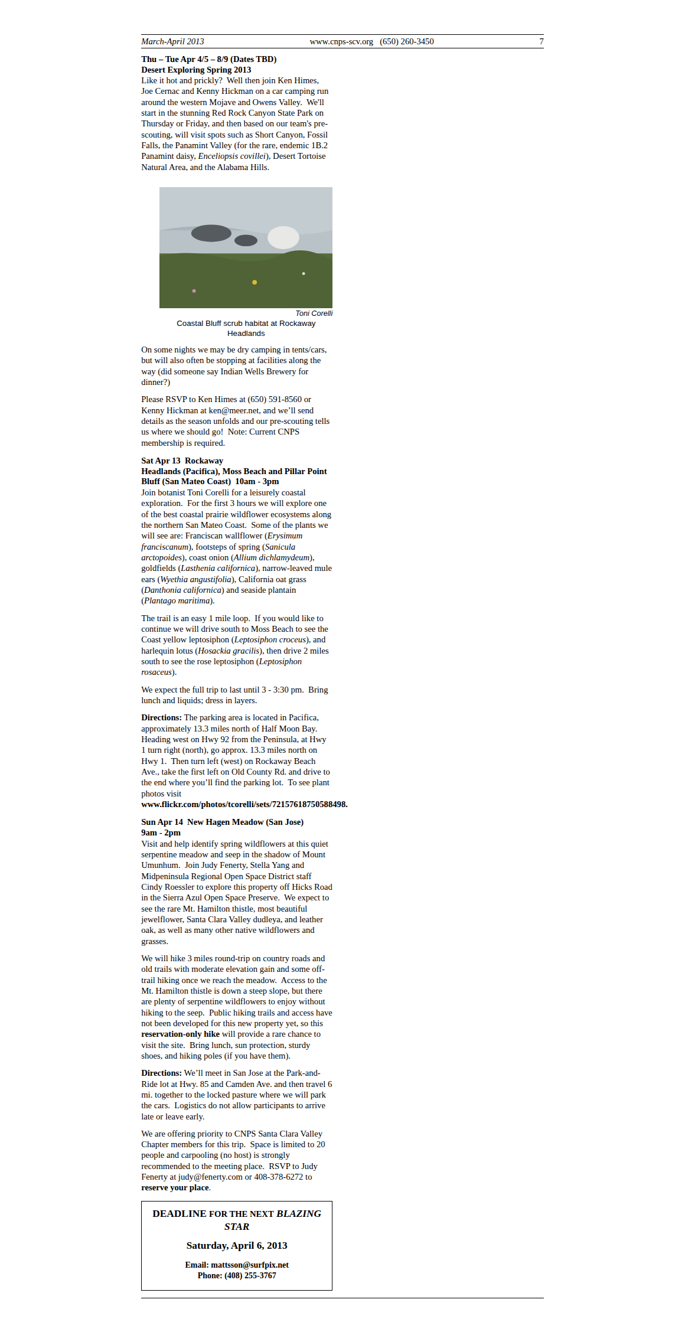March-April 2013
www.cnps-scv.org (650) 260-3450
7
Thu – Tue Apr 4/5 – 8/9 (Dates TBD)Desert Exploring Spring 2013
Like it hot and prickly? Well then join Ken Himes, Joe Cernac and Kenny Hickman on a car camping run around the western Mojave and Owens Valley. We'll start in the stunning Red Rock Canyon State Park on Thursday or Friday, and then based on our team's pre-scouting, will visit spots such as Short Canyon, Fossil Falls, the Panamint Valley (for the rare, endemic 1B.2 Panamint daisy, Enceliopsis covillei), Desert Tortoise Natural Area, and the Alabama Hills.
Toni Corelli
Coastal Bluff scrub habitat at Rockaway Headlands
On some nights we may be dry camping in tents/cars, but will also often be stopping at facilities along the way (did someone say Indian Wells Brewery for dinner?)
Please RSVP to Ken Himes at (650) 591-8560 or Kenny Hickman at ken@meer.net, and we’ll send details as the season unfolds and our pre-scouting tells us where we should go! Note: Current CNPS membership is required.
Sat Apr 13 RockawayHeadlands (Pacifica), Moss Beach and Pillar Point Bluff (San Mateo Coast) 10am - 3pm
Join botanist Toni Corelli for a leisurely coastal exploration. For the first 3 hours we will explore one of the best coastal prairie wildflower ecosystems along the northern San Mateo Coast. Some of the plants we will see are: Franciscan wallflower (Erysimum franciscanum), footsteps of spring (Sanicula arctopoides), coast onion (Allium dichlamydeum), goldfields (Lasthenia californica), narrow-leaved mule ears (Wyethia angustifolia), California oat grass (Danthonia californica) and seaside plantain (Plantago maritima).
The trail is an easy 1 mile loop. If you would like to continue we will drive south to Moss Beach to see the Coast yellow leptosiphon (Leptosiphon croceus), and harlequin lotus (Hosackia gracilis), then drive 2 miles south to see the rose leptosiphon (Leptosiphon rosaceus).
We expect the full trip to last until 3 - 3:30 pm. Bring lunch and liquids; dress in layers.
Directions: The parking area is located in Pacifica, approximately 13.3 miles north of Half Moon Bay. Heading west on Hwy 92 from the Peninsula, at Hwy 1 turn right (north), go approx. 13.3 miles north on Hwy 1. Then turn left (west) on Rockaway Beach Ave., take the first left on Old County Rd. and drive to the end where you’ll find the parking lot. To see plant photos visit www.flickr.com/photos/tcorelli/sets/72157618750588498.
Sun Apr 14 New Hagen Meadow (San Jose)9am - 2pm
Visit and help identify spring wildflowers at this quiet serpentine meadow and seep in the shadow of Mount Umunhum. Join Judy Fenerty, Stella Yang and Midpeninsula Regional Open Space District staff Cindy Roessler to explore this property off Hicks Road in the Sierra Azul Open Space Preserve. We expect to see the rare Mt. Hamilton thistle, most beautiful jewelflower, Santa Clara Valley dudleya, and leather oak, as well as many other native wildflowers and grasses.
We will hike 3 miles round-trip on country roads and old trails with moderate elevation gain and some off-trail hiking once we reach the meadow. Access to the Mt. Hamilton thistle is down a steep slope, but there are plenty of serpentine wildflowers to enjoy without hiking to the seep. Public hiking trails and access have not been developed for this new property yet, so this reservation-only hike will provide a rare chance to visit the site. Bring lunch, sun protection, sturdy shoes, and hiking poles (if you have them).
Directions: We’ll meet in San Jose at the Park-and-Ride lot at Hwy. 85 and Camden Ave. and then travel 6 mi. together to the locked pasture where we will park the cars. Logistics do not allow participants to arrive late or leave early.
We are offering priority to CNPS Santa Clara Valley Chapter members for this trip. Space is limited to 20 people and carpooling (no host) is strongly recommended to the meeting place. RSVP to Judy Fenerty at judy@fenerty.com or 408-378-6272 to reserve your place.
DEADLINE FOR THE NEXT BLAZING STAR
Saturday, April 6, 2013
Email: mattsson@surfpix.net
Phone: (408) 255-3767